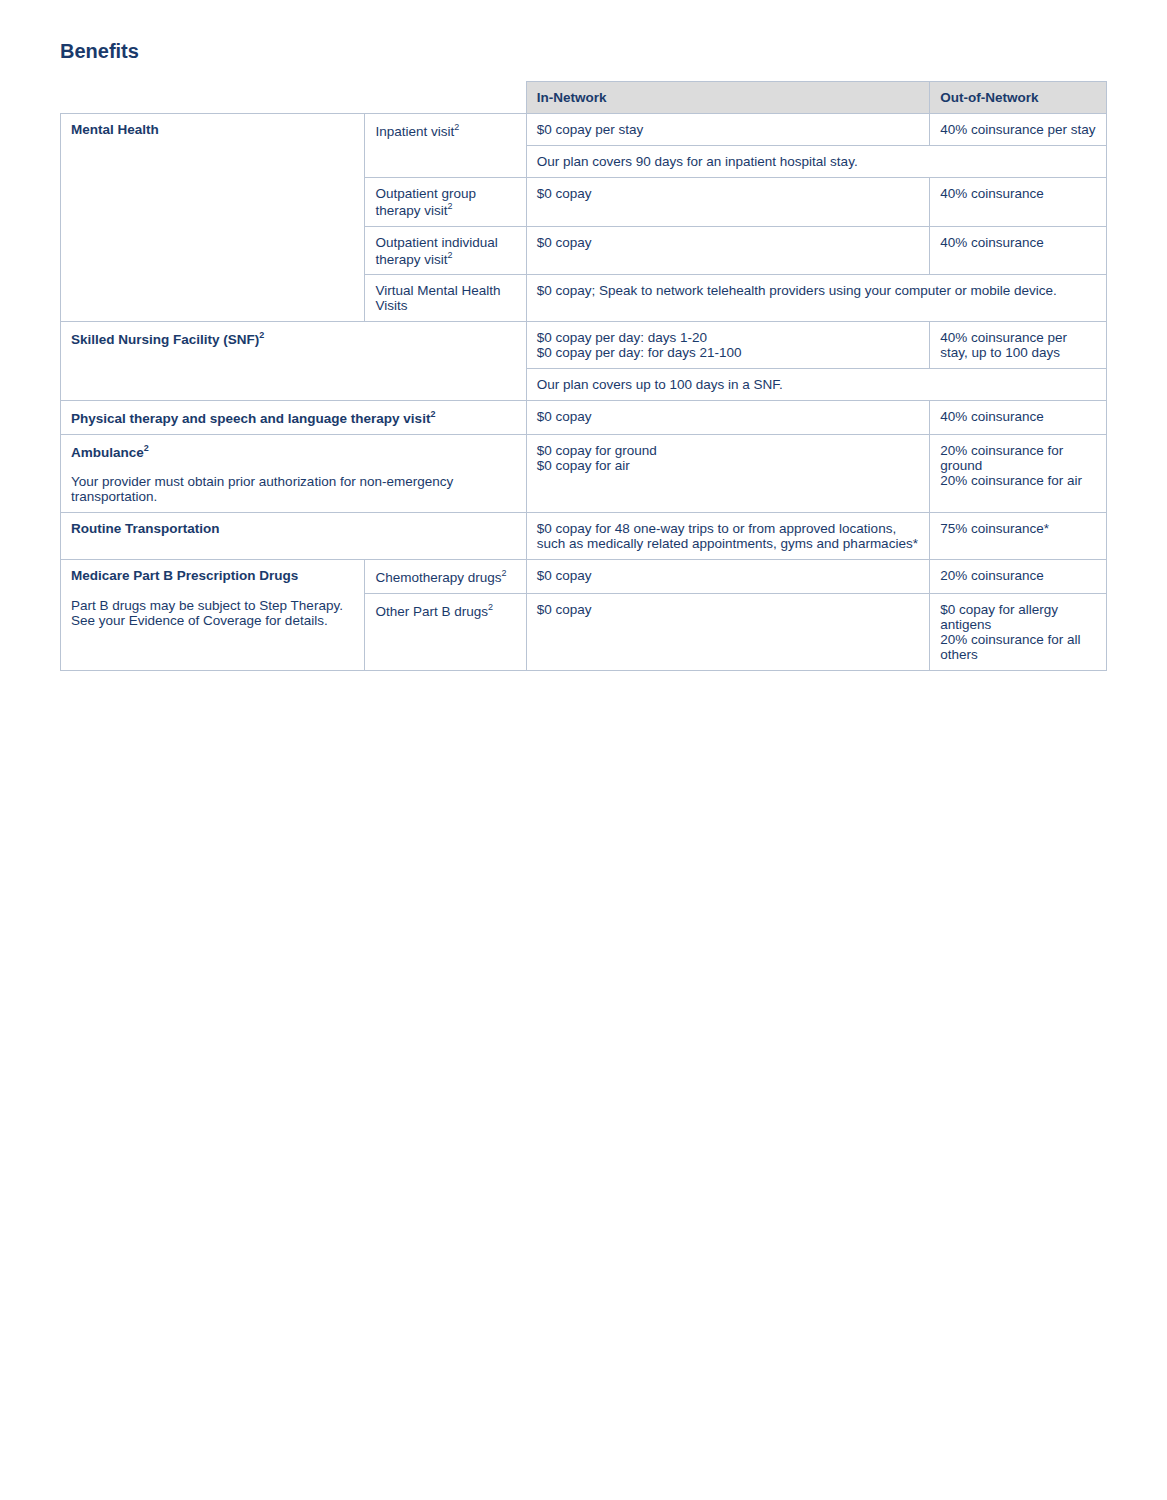Benefits
| | | In-Network | Out-of-Network |
| --- | --- | --- | --- |
| Mental Health | Inpatient visit 2 | $0 copay per stay | 40% coinsurance per stay |
| Our plan covers 90 days for an inpatient hospital stay. |
| Outpatient group therapy visit 2 | $0 copay | 40% coinsurance |
| Outpatient individual therapy visit 2 | $0 copay | 40% coinsurance |
| Virtual Mental Health Visits | $0 copay; Speak to network telehealth providers using your computer or mobile device. |
| Skilled Nursing Facility (SNF) 2 | $0 copay per day: days 1-20 $0 copay per day: for days 21-100 | 40% coinsurance per stay, up to 100 days |
| Our plan covers up to 100 days in a SNF. |
| Physical therapy and speech and language therapy visit 2 | $0 copay | 40% coinsurance |
| Ambulance 2 Your provider must obtain prior authorization for non-emergency transportation. | $0 copay for ground $0 copay for air | 20% coinsurance for ground 20% coinsurance for air |
| Routine Transportation | $0 copay for 48 one-way trips to or from approved locations, such as medically related appointments, gyms and pharmacies* | 75% coinsurance* |
| Medicare Part B Prescription Drugs Part B drugs may be subject to Step Therapy. See your Evidence of Coverage for details. | Chemotherapy drugs 2 | $0 copay | 20% coinsurance |
| Other Part B drugs 2 | $0 copay | $0 copay for allergy antigens 20% coinsurance for all others |